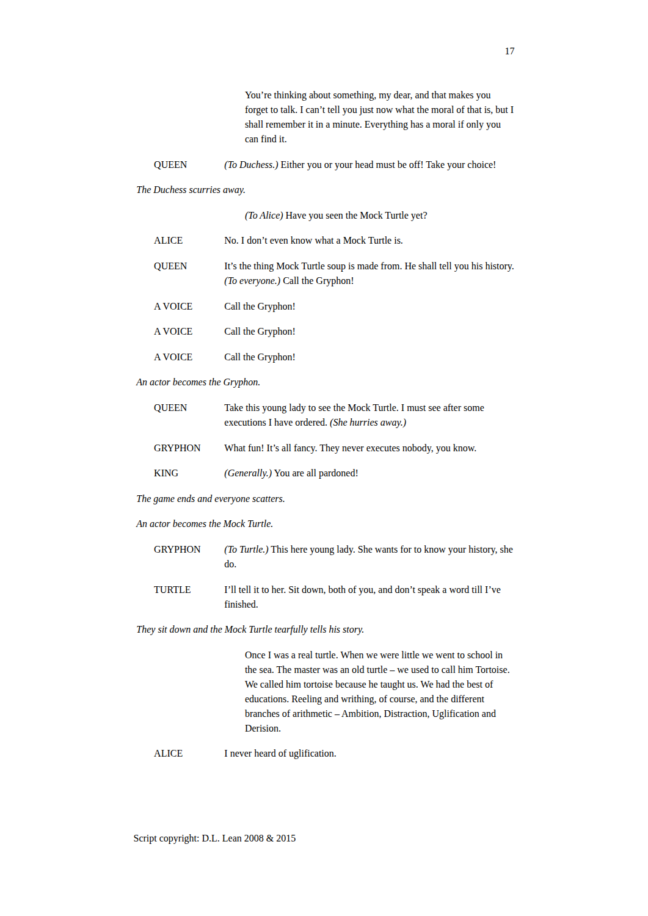17
You’re thinking about something, my dear, and that makes you forget to talk. I can’t tell you just now what the moral of that is, but I shall remember it in a minute. Everything has a moral if only you can find it.
QUEEN
(To Duchess.) Either you or your head must be off! Take your choice!
The Duchess scurries away.
(To Alice) Have you seen the Mock Turtle yet?
ALICE
No. I don’t even know what a Mock Turtle is.
QUEEN
It’s the thing Mock Turtle soup is made from. He shall tell you his history. (To everyone.) Call the Gryphon!
A VOICE
Call the Gryphon!
A VOICE
Call the Gryphon!
A VOICE
Call the Gryphon!
An actor becomes the Gryphon.
QUEEN
Take this young lady to see the Mock Turtle. I must see after some executions I have ordered. (She hurries away.)
GRYPHON
What fun! It’s all fancy. They never executes nobody, you know.
KING
(Generally.) You are all pardoned!
The game ends and everyone scatters.
An actor becomes the Mock Turtle.
GRYPHON
(To Turtle.) This here young lady. She wants for to know your history, she do.
TURTLE
I’ll tell it to her. Sit down, both of you, and don’t speak a word till I’ve finished.
They sit down and the Mock Turtle tearfully tells his story.
Once I was a real turtle. When we were little we went to school in the sea. The master was an old turtle – we used to call him Tortoise. We called him tortoise because he taught us. We had the best of educations. Reeling and writhing, of course, and the different branches of arithmetic – Ambition, Distraction, Uglification and Derision.
ALICE
I never heard of uglification.
Script copyright: D.L. Lean 2008 & 2015